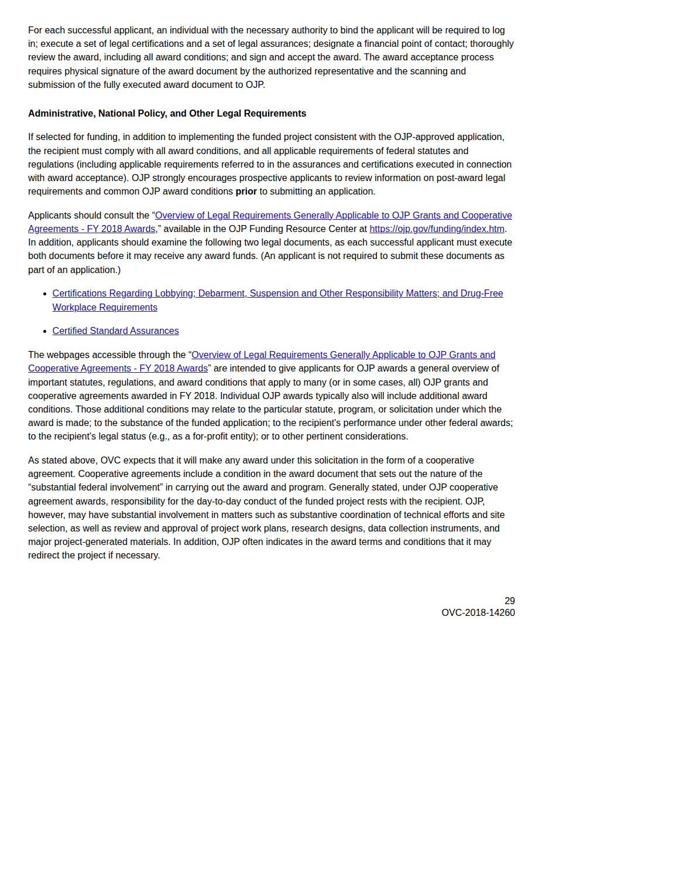For each successful applicant, an individual with the necessary authority to bind the applicant will be required to log in; execute a set of legal certifications and a set of legal assurances; designate a financial point of contact; thoroughly review the award, including all award conditions; and sign and accept the award. The award acceptance process requires physical signature of the award document by the authorized representative and the scanning and submission of the fully executed award document to OJP.
Administrative, National Policy, and Other Legal Requirements
If selected for funding, in addition to implementing the funded project consistent with the OJP-approved application, the recipient must comply with all award conditions, and all applicable requirements of federal statutes and regulations (including applicable requirements referred to in the assurances and certifications executed in connection with award acceptance). OJP strongly encourages prospective applicants to review information on post-award legal requirements and common OJP award conditions prior to submitting an application.
Applicants should consult the “Overview of Legal Requirements Generally Applicable to OJP Grants and Cooperative Agreements - FY 2018 Awards,” available in the OJP Funding Resource Center at https://ojp.gov/funding/index.htm. In addition, applicants should examine the following two legal documents, as each successful applicant must execute both documents before it may receive any award funds. (An applicant is not required to submit these documents as part of an application.)
Certifications Regarding Lobbying; Debarment, Suspension and Other Responsibility Matters; and Drug-Free Workplace Requirements
Certified Standard Assurances
The webpages accessible through the “Overview of Legal Requirements Generally Applicable to OJP Grants and Cooperative Agreements - FY 2018 Awards” are intended to give applicants for OJP awards a general overview of important statutes, regulations, and award conditions that apply to many (or in some cases, all) OJP grants and cooperative agreements awarded in FY 2018. Individual OJP awards typically also will include additional award conditions. Those additional conditions may relate to the particular statute, program, or solicitation under which the award is made; to the substance of the funded application; to the recipient's performance under other federal awards; to the recipient's legal status (e.g., as a for-profit entity); or to other pertinent considerations.
As stated above, OVC expects that it will make any award under this solicitation in the form of a cooperative agreement. Cooperative agreements include a condition in the award document that sets out the nature of the “substantial federal involvement” in carrying out the award and program. Generally stated, under OJP cooperative agreement awards, responsibility for the day-to-day conduct of the funded project rests with the recipient. OJP, however, may have substantial involvement in matters such as substantive coordination of technical efforts and site selection, as well as review and approval of project work plans, research designs, data collection instruments, and major project-generated materials. In addition, OJP often indicates in the award terms and conditions that it may redirect the project if necessary.
29
OVC-2018-14260